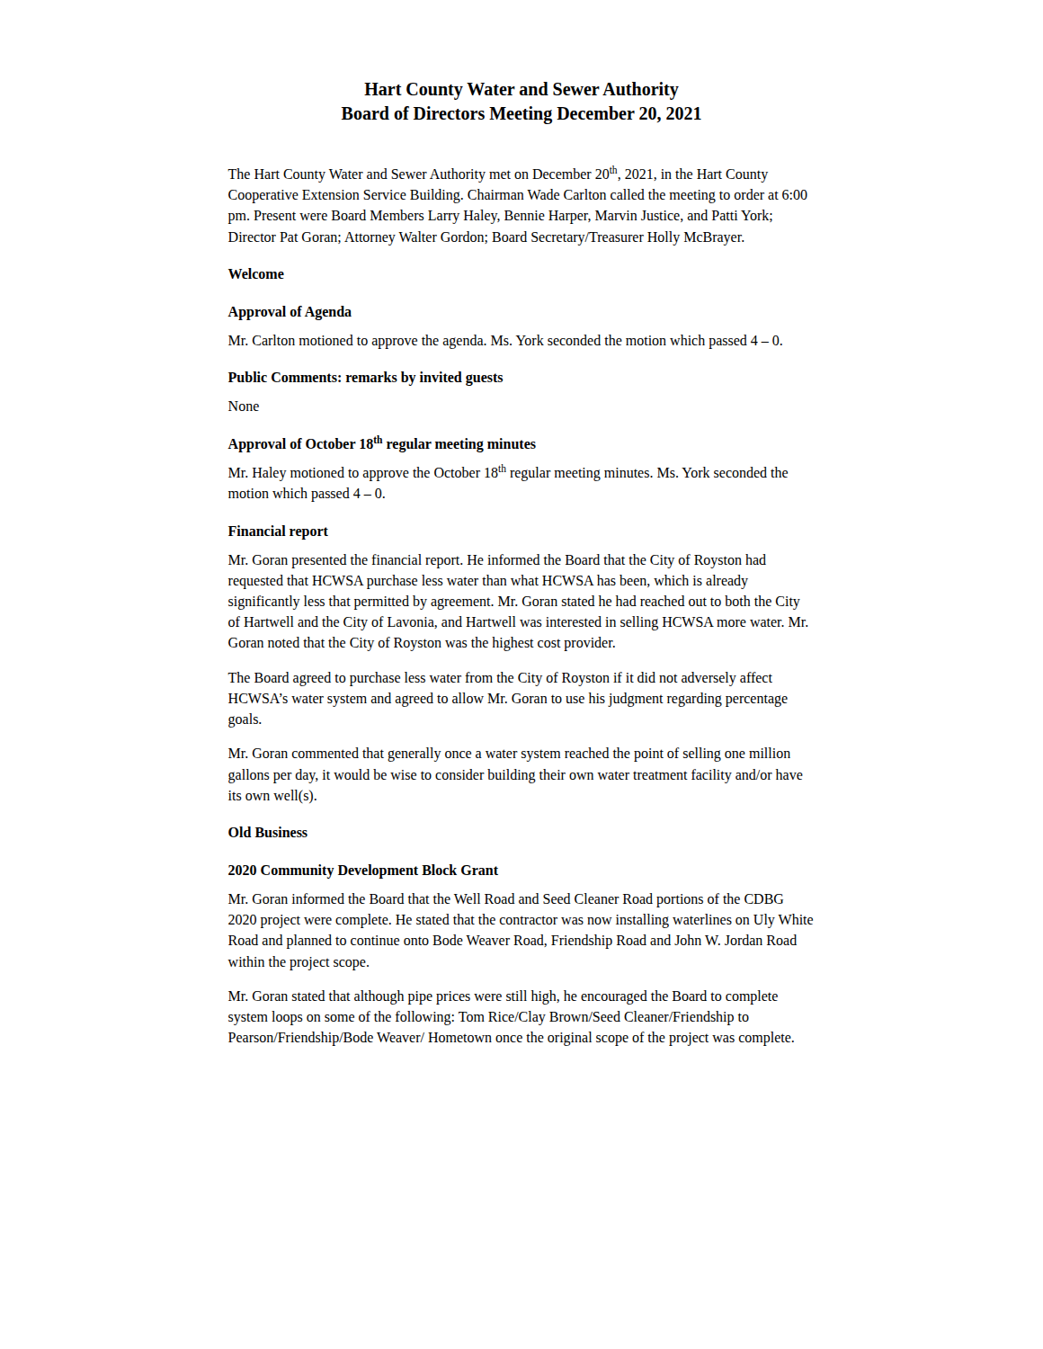Hart County Water and Sewer Authority Board of Directors Meeting December 20, 2021
The Hart County Water and Sewer Authority met on December 20th, 2021, in the Hart County Cooperative Extension Service Building. Chairman Wade Carlton called the meeting to order at 6:00 pm. Present were Board Members Larry Haley, Bennie Harper, Marvin Justice, and Patti York; Director Pat Goran; Attorney Walter Gordon; Board Secretary/Treasurer Holly McBrayer.
Welcome
Approval of Agenda
Mr. Carlton motioned to approve the agenda. Ms. York seconded the motion which passed 4 – 0.
Public Comments: remarks by invited guests
None
Approval of October 18th regular meeting minutes
Mr. Haley motioned to approve the October 18th regular meeting minutes. Ms. York seconded the motion which passed 4 – 0.
Financial report
Mr. Goran presented the financial report. He informed the Board that the City of Royston had requested that HCWSA purchase less water than what HCWSA has been, which is already significantly less that permitted by agreement. Mr. Goran stated he had reached out to both the City of Hartwell and the City of Lavonia, and Hartwell was interested in selling HCWSA more water. Mr. Goran noted that the City of Royston was the highest cost provider.
The Board agreed to purchase less water from the City of Royston if it did not adversely affect HCWSA’s water system and agreed to allow Mr. Goran to use his judgment regarding percentage goals.
Mr. Goran commented that generally once a water system reached the point of selling one million gallons per day, it would be wise to consider building their own water treatment facility and/or have its own well(s).
Old Business
2020 Community Development Block Grant
Mr. Goran informed the Board that the Well Road and Seed Cleaner Road portions of the CDBG 2020 project were complete. He stated that the contractor was now installing waterlines on Uly White Road and planned to continue onto Bode Weaver Road, Friendship Road and John W. Jordan Road within the project scope.
Mr. Goran stated that although pipe prices were still high, he encouraged the Board to complete system loops on some of the following: Tom Rice/Clay Brown/Seed Cleaner/Friendship to Pearson/Friendship/Bode Weaver/ Hometown once the original scope of the project was complete.